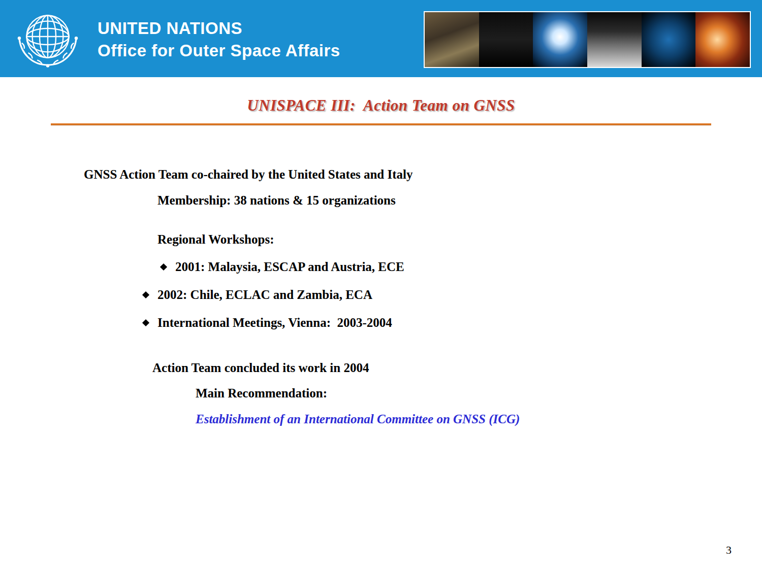UNITED NATIONS
Office for Outer Space Affairs
UNISPACE III: Action Team on GNSS
GNSS Action Team co-chaired by the United States and Italy
Membership: 38 nations & 15 organizations
Regional Workshops:
2001: Malaysia, ESCAP and Austria, ECE
2002: Chile, ECLAC and Zambia, ECA
International Meetings, Vienna: 2003-2004
Action Team concluded its work in 2004
Main Recommendation:
Establishment of an International Committee on GNSS (ICG)
3